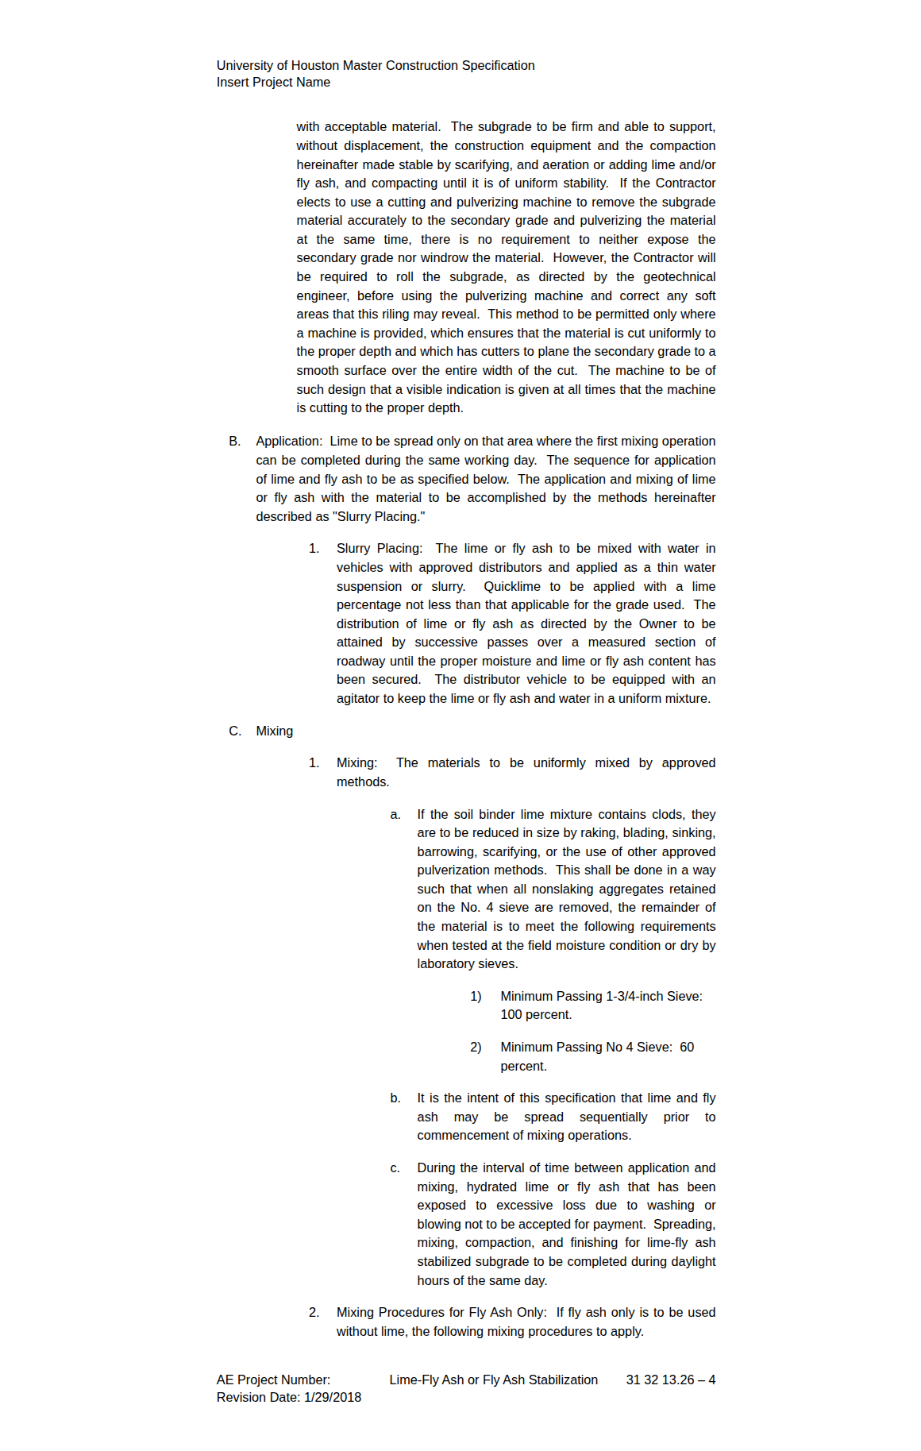University of Houston Master Construction Specification
Insert Project Name
with acceptable material. The subgrade to be firm and able to support, without displacement, the construction equipment and the compaction hereinafter made stable by scarifying, and aeration or adding lime and/or fly ash, and compacting until it is of uniform stability. If the Contractor elects to use a cutting and pulverizing machine to remove the subgrade material accurately to the secondary grade and pulverizing the material at the same time, there is no requirement to neither expose the secondary grade nor windrow the material. However, the Contractor will be required to roll the subgrade, as directed by the geotechnical engineer, before using the pulverizing machine and correct any soft areas that this riling may reveal. This method to be permitted only where a machine is provided, which ensures that the material is cut uniformly to the proper depth and which has cutters to plane the secondary grade to a smooth surface over the entire width of the cut. The machine to be of such design that a visible indication is given at all times that the machine is cutting to the proper depth.
B.
Application: Lime to be spread only on that area where the first mixing operation can be completed during the same working day. The sequence for application of lime and fly ash to be as specified below. The application and mixing of lime or fly ash with the material to be accomplished by the methods hereinafter described as "Slurry Placing."
1.
Slurry Placing: The lime or fly ash to be mixed with water in vehicles with approved distributors and applied as a thin water suspension or slurry. Quicklime to be applied with a lime percentage not less than that applicable for the grade used. The distribution of lime or fly ash as directed by the Owner to be attained by successive passes over a measured section of roadway until the proper moisture and lime or fly ash content has been secured. The distributor vehicle to be equipped with an agitator to keep the lime or fly ash and water in a uniform mixture.
C.
Mixing
1.
Mixing: The materials to be uniformly mixed by approved methods.
a.
If the soil binder lime mixture contains clods, they are to be reduced in size by raking, blading, sinking, barrowing, scarifying, or the use of other approved pulverization methods. This shall be done in a way such that when all nonslaking aggregates retained on the No. 4 sieve are removed, the remainder of the material is to meet the following requirements when tested at the field moisture condition or dry by laboratory sieves.
1)
Minimum Passing 1-3/4-inch Sieve: 100 percent.
2)
Minimum Passing No 4 Sieve: 60 percent.
b.
It is the intent of this specification that lime and fly ash may be spread sequentially prior to commencement of mixing operations.
c.
During the interval of time between application and mixing, hydrated lime or fly ash that has been exposed to excessive loss due to washing or blowing not to be accepted for payment. Spreading, mixing, compaction, and finishing for lime-fly ash stabilized subgrade to be completed during daylight hours of the same day.
2.
Mixing Procedures for Fly Ash Only: If fly ash only is to be used without lime, the following mixing procedures to apply.
AE Project Number:
Revision Date: 1/29/2018
Lime-Fly Ash or Fly Ash Stabilization
31 32 13.26 – 4